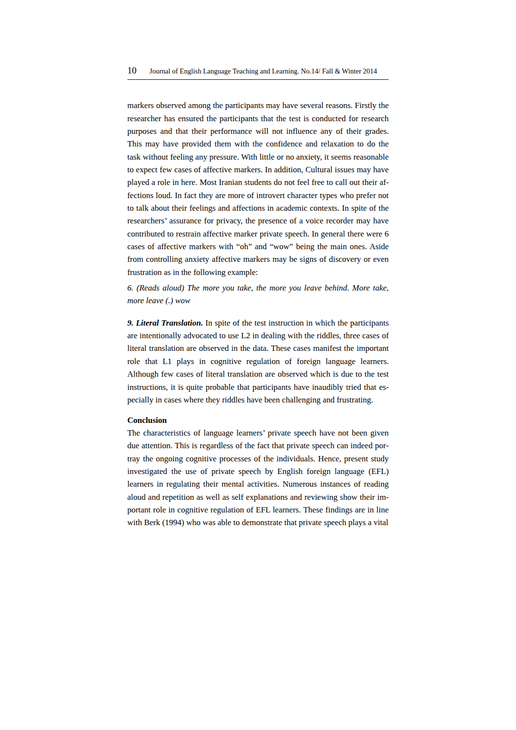10 Journal of English Language Teaching and Learning. No.14/ Fall & Winter 2014
markers observed among the participants may have several reasons. Firstly the researcher has ensured the participants that the test is conducted for research purposes and that their performance will not influence any of their grades. This may have provided them with the confidence and relaxation to do the task without feeling any pressure. With little or no anxiety, it seems reasonable to expect few cases of affective markers. In addition, Cultural issues may have played a role in here. Most Iranian students do not feel free to call out their affections loud. In fact they are more of introvert character types who prefer not to talk about their feelings and affections in academic contexts. In spite of the researchers’ assurance for privacy, the presence of a voice recorder may have contributed to restrain affective marker private speech. In general there were 6 cases of affective markers with “oh” and “wow” being the main ones. Aside from controlling anxiety affective markers may be signs of discovery or even frustration as in the following example:
6. (Reads aloud) The more you take, the more you leave behind. More take, more leave (.) wow
9. Literal Translation. In spite of the test instruction in which the participants are intentionally advocated to use L2 in dealing with the riddles, three cases of literal translation are observed in the data. These cases manifest the important role that L1 plays in cognitive regulation of foreign language learners. Although few cases of literal translation are observed which is due to the test instructions, it is quite probable that participants have inaudibly tried that especially in cases where they riddles have been challenging and frustrating.
Conclusion
The characteristics of language learners’ private speech have not been given due attention. This is regardless of the fact that private speech can indeed portray the ongoing cognitive processes of the individuals. Hence, present study investigated the use of private speech by English foreign language (EFL) learners in regulating their mental activities. Numerous instances of reading aloud and repetition as well as self explanations and reviewing show their important role in cognitive regulation of EFL learners. These findings are in line with Berk (1994) who was able to demonstrate that private speech plays a vital